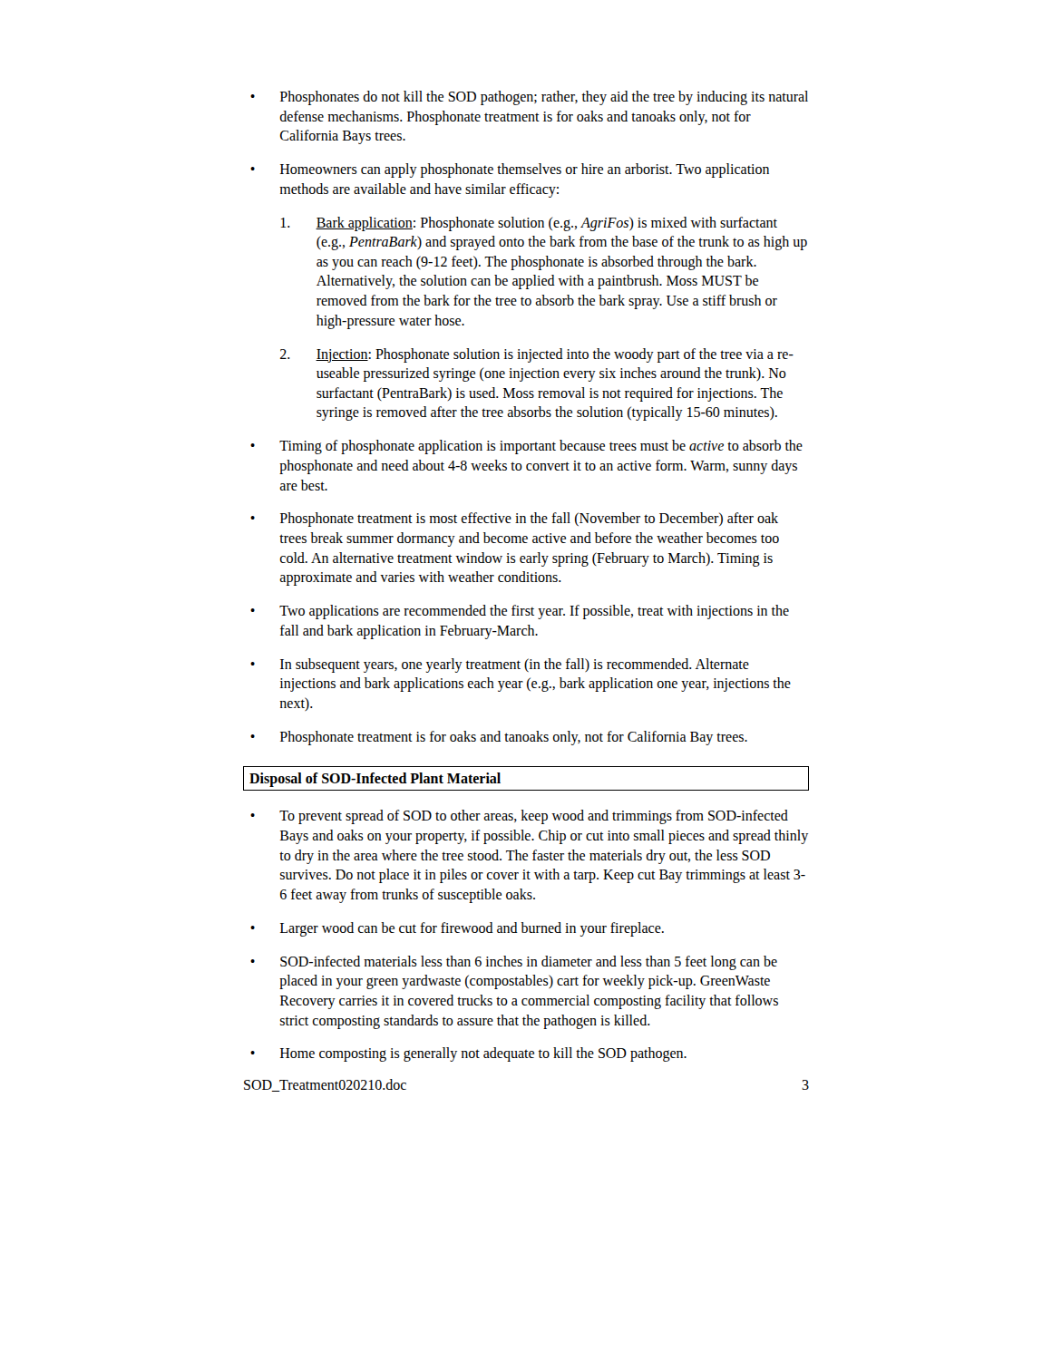Phosphonates do not kill the SOD pathogen; rather, they aid the tree by inducing its natural defense mechanisms. Phosphonate treatment is for oaks and tanoaks only, not for California Bays trees.
Homeowners can apply phosphonate themselves or hire an arborist. Two application methods are available and have similar efficacy:
1. Bark application: Phosphonate solution (e.g., AgriFos) is mixed with surfactant (e.g., PentraBark) and sprayed onto the bark from the base of the trunk to as high up as you can reach (9-12 feet). The phosphonate is absorbed through the bark. Alternatively, the solution can be applied with a paintbrush. Moss MUST be removed from the bark for the tree to absorb the bark spray. Use a stiff brush or high-pressure water hose.
2. Injection: Phosphonate solution is injected into the woody part of the tree via a re-useable pressurized syringe (one injection every six inches around the trunk). No surfactant (PentraBark) is used. Moss removal is not required for injections. The syringe is removed after the tree absorbs the solution (typically 15-60 minutes).
Timing of phosphonate application is important because trees must be active to absorb the phosphonate and need about 4-8 weeks to convert it to an active form. Warm, sunny days are best.
Phosphonate treatment is most effective in the fall (November to December) after oak trees break summer dormancy and become active and before the weather becomes too cold. An alternative treatment window is early spring (February to March). Timing is approximate and varies with weather conditions.
Two applications are recommended the first year. If possible, treat with injections in the fall and bark application in February-March.
In subsequent years, one yearly treatment (in the fall) is recommended. Alternate injections and bark applications each year (e.g., bark application one year, injections the next).
Phosphonate treatment is for oaks and tanoaks only, not for California Bay trees.
Disposal of SOD-Infected Plant Material
To prevent spread of SOD to other areas, keep wood and trimmings from SOD-infected Bays and oaks on your property, if possible. Chip or cut into small pieces and spread thinly to dry in the area where the tree stood. The faster the materials dry out, the less SOD survives. Do not place it in piles or cover it with a tarp. Keep cut Bay trimmings at least 3-6 feet away from trunks of susceptible oaks.
Larger wood can be cut for firewood and burned in your fireplace.
SOD-infected materials less than 6 inches in diameter and less than 5 feet long can be placed in your green yardwaste (compostables) cart for weekly pick-up. GreenWaste Recovery carries it in covered trucks to a commercial composting facility that follows strict composting standards to assure that the pathogen is killed.
Home composting is generally not adequate to kill the SOD pathogen.
SOD_Treatment020210.doc 3